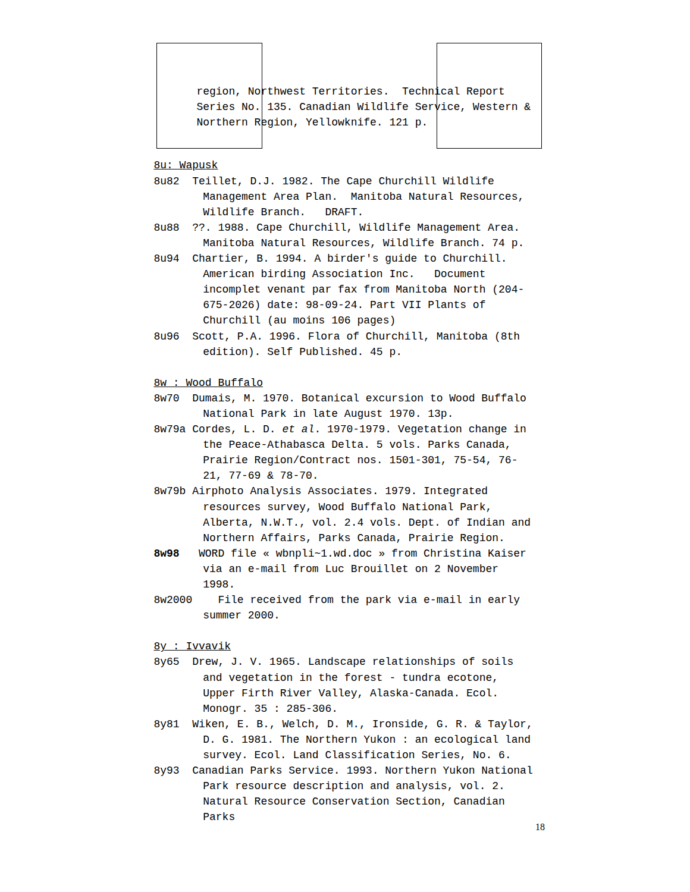region, Northwest Territories. Technical Report
Series No. 135. Canadian Wildlife Service, Western &
Northern Region, Yellowknife. 121 p.
8u: Wapusk
8u82 Teillet, D.J. 1982. The Cape Churchill Wildlife Management Area Plan. Manitoba Natural Resources, Wildlife Branch. DRAFT.
8u88 ??. 1988. Cape Churchill, Wildlife Management Area. Manitoba Natural Resources, Wildlife Branch. 74 p.
8u94 Chartier, B. 1994. A birder's guide to Churchill. American birding Association Inc. Document incomplet venant par fax from Manitoba North (204-675-2026) date: 98-09-24. Part VII Plants of Churchill (au moins 106 pages)
8u96 Scott, P.A. 1996. Flora of Churchill, Manitoba (8th edition). Self Published. 45 p.
8w : Wood Buffalo
8w70 Dumais, M. 1970. Botanical excursion to Wood Buffalo National Park in late August 1970. 13p.
8w79a Cordes, L. D. et al. 1970-1979. Vegetation change in the Peace-Athabasca Delta. 5 vols. Parks Canada, Prairie Region/Contract nos. 1501-301, 75-54, 76-21, 77-69 & 78-70.
8w79b Airphoto Analysis Associates. 1979. Integrated resources survey, Wood Buffalo National Park, Alberta, N.W.T., vol. 2.4 vols. Dept. of Indian and Northern Affairs, Parks Canada, Prairie Region.
8w98 WORD file « wbnpli~1.wd.doc » from Christina Kaiser via an e-mail from Luc Brouillet on 2 November 1998.
8w2000 File received from the park via e-mail in early summer 2000.
8y : Ivvavik
8y65 Drew, J. V. 1965. Landscape relationships of soils and vegetation in the forest - tundra ecotone, Upper Firth River Valley, Alaska-Canada. Ecol. Monogr. 35 : 285-306.
8y81 Wiken, E. B., Welch, D. M., Ironside, G. R. & Taylor, D. G. 1981. The Northern Yukon : an ecological land survey. Ecol. Land Classification Series, No. 6.
8y93 Canadian Parks Service. 1993. Northern Yukon National Park resource description and analysis, vol. 2. Natural Resource Conservation Section, Canadian Parks
18